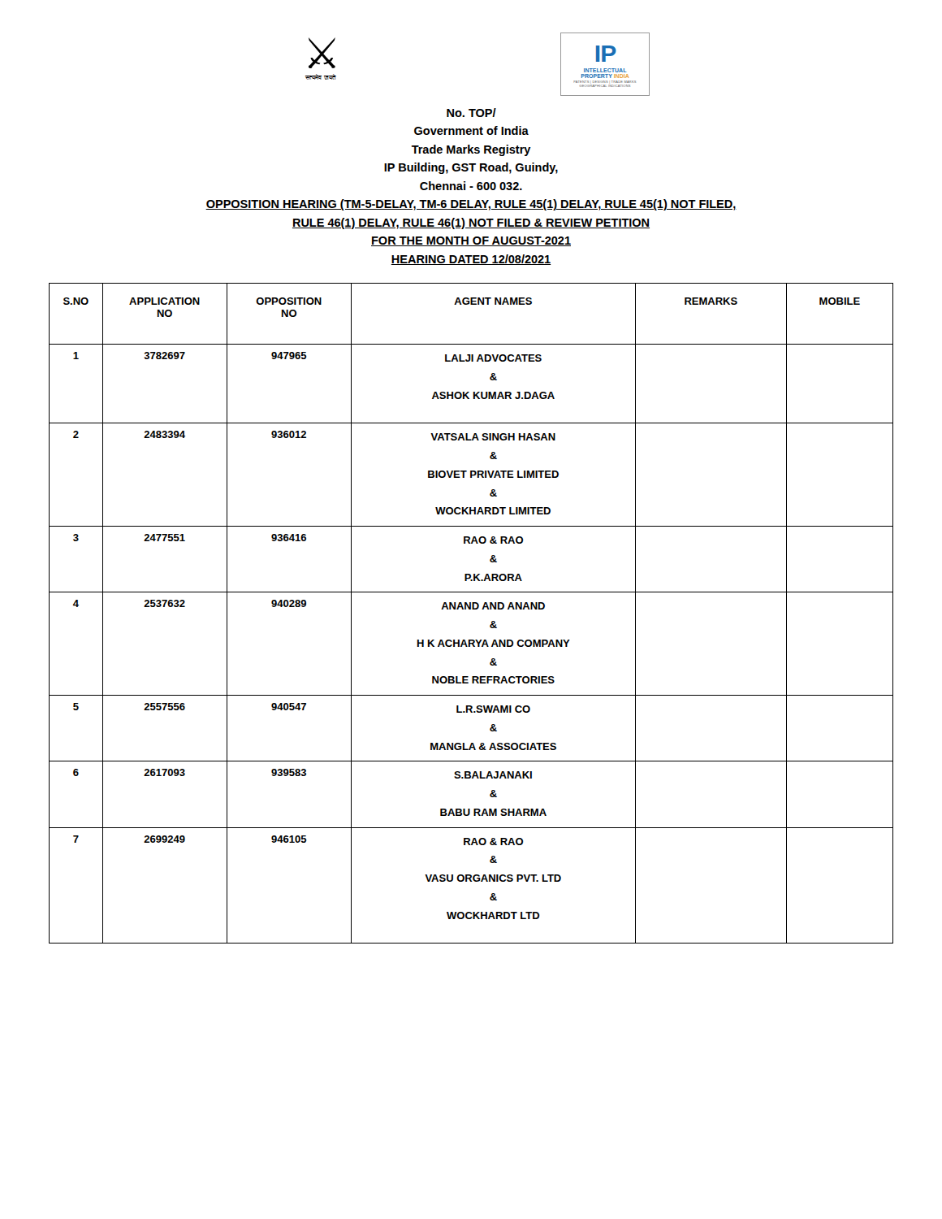⚔
सत्यमेव जयते
IP
INTELLECTUAL
PROPERTY INDIA
PATENTS | DESIGNS | TRADE MARKS
GEOGRAPHICAL INDICATIONS
No. TOP/
Government of India
Trade Marks Registry
IP Building, GST Road, Guindy,
Chennai - 600 032.
OPPOSITION HEARING (TM-5-DELAY, TM-6 DELAY, RULE 45(1) DELAY, RULE 45(1) NOT FILED,
RULE 46(1) DELAY, RULE 46(1) NOT FILED & REVIEW PETITION
FOR THE MONTH OF AUGUST-2021
HEARING DATED 12/08/2021
| S.NO | APPLICATION NO | OPPOSITION NO | AGENT NAMES | REMARKS | MOBILE |
| --- | --- | --- | --- | --- | --- |
| 1 | 3782697 | 947965 | LALJI ADVOCATES & ASHOK KUMAR J.DAGA | | |
| 2 | 2483394 | 936012 | VATSALA SINGH HASAN & BIOVET PRIVATE LIMITED & WOCKHARDT LIMITED | | |
| 3 | 2477551 | 936416 | RAO & RAO & P.K.ARORA | | |
| 4 | 2537632 | 940289 | ANAND AND ANAND & H K ACHARYA AND COMPANY & NOBLE REFRACTORIES | | |
| 5 | 2557556 | 940547 | L.R.SWAMI CO & MANGLA & ASSOCIATES | | |
| 6 | 2617093 | 939583 | S.BALAJANAKI & BABU RAM SHARMA | | |
| 7 | 2699249 | 946105 | RAO & RAO & VASU ORGANICS PVT. LTD & WOCKHARDT LTD | | |